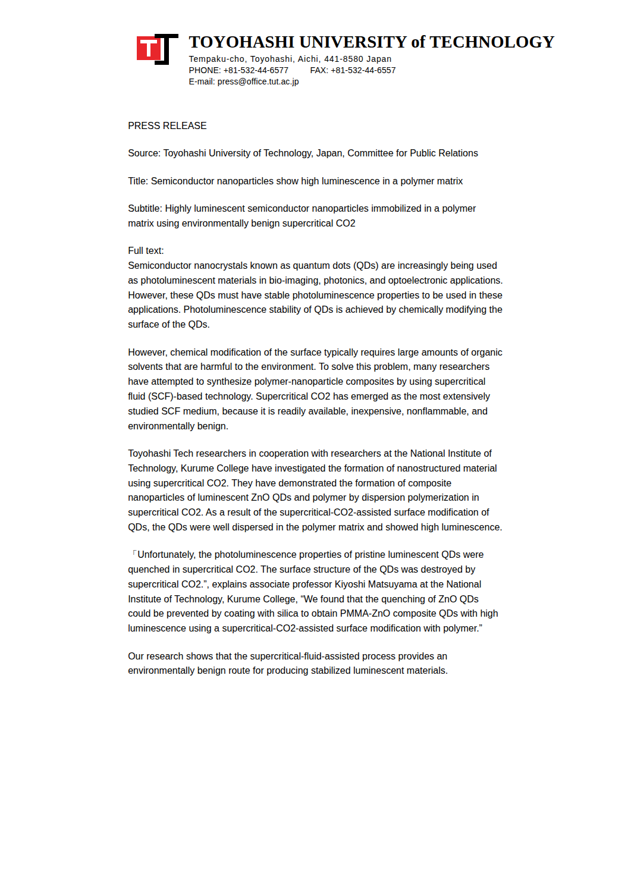TOYOHASHI UNIVERSITY of TECHNOLOGY
Tempaku-cho, Toyohashi, Aichi, 441-8580 Japan
PHONE: +81-532-44-6577 FAX: +81-532-44-6557
E-mail: press@office.tut.ac.jp
PRESS RELEASE
Source: Toyohashi University of Technology, Japan, Committee for Public Relations
Title: Semiconductor nanoparticles show high luminescence in a polymer matrix
Subtitle: Highly luminescent semiconductor nanoparticles immobilized in a polymer matrix using environmentally benign supercritical CO2
Full text:
Semiconductor nanocrystals known as quantum dots (QDs) are increasingly being used as photoluminescent materials in bio-imaging, photonics, and optoelectronic applications. However, these QDs must have stable photoluminescence properties to be used in these applications. Photoluminescence stability of QDs is achieved by chemically modifying the surface of the QDs.
However, chemical modification of the surface typically requires large amounts of organic solvents that are harmful to the environment. To solve this problem, many researchers have attempted to synthesize polymer-nanoparticle composites by using supercritical fluid (SCF)-based technology. Supercritical CO2 has emerged as the most extensively studied SCF medium, because it is readily available, inexpensive, nonflammable, and environmentally benign.
Toyohashi Tech researchers in cooperation with researchers at the National Institute of Technology, Kurume College have investigated the formation of nanostructured material using supercritical CO2. They have demonstrated the formation of composite nanoparticles of luminescent ZnO QDs and polymer by dispersion polymerization in supercritical CO2. As a result of the supercritical-CO2-assisted surface modification of QDs, the QDs were well dispersed in the polymer matrix and showed high luminescence.
「Unfortunately, the photoluminescence properties of pristine luminescent QDs were quenched in supercritical CO2. The surface structure of the QDs was destroyed by supercritical CO2.”, explains associate professor Kiyoshi Matsuyama at the National Institute of Technology, Kurume College, “We found that the quenching of ZnO QDs could be prevented by coating with silica to obtain PMMA-ZnO composite QDs with high luminescence using a supercritical-CO2-assisted surface modification with polymer.”
Our research shows that the supercritical-fluid-assisted process provides an environmentally benign route for producing stabilized luminescent materials.